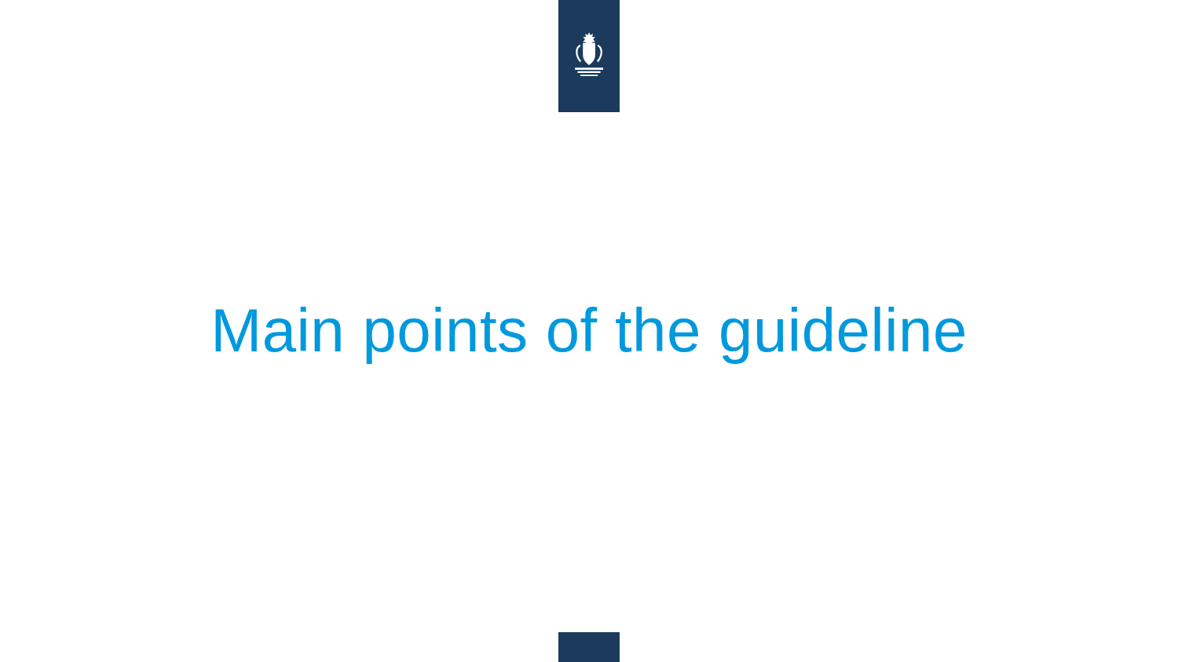Main points of the guideline